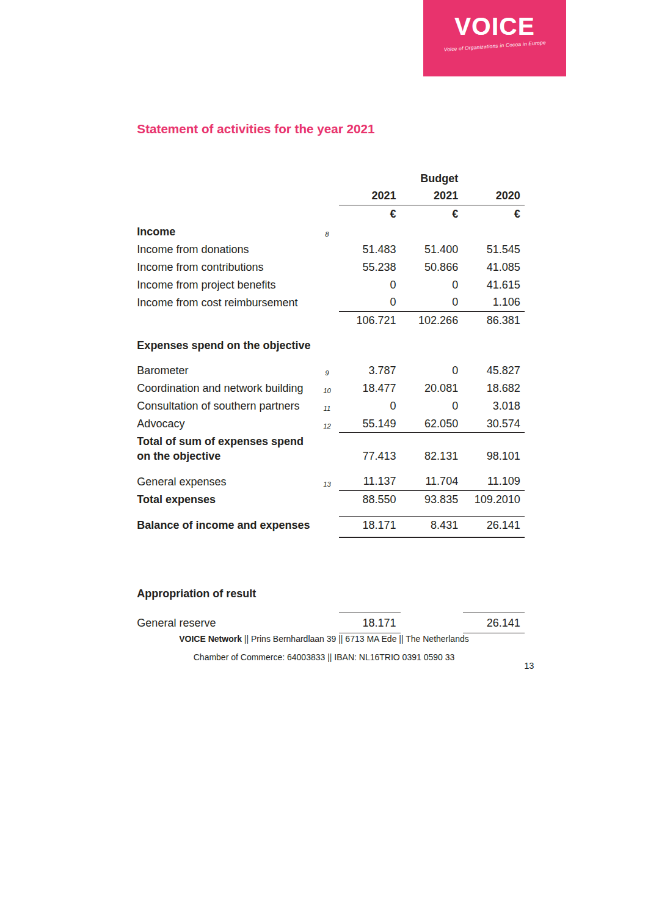VOICE
Voice of Organizations in Cocoa in Europe
Statement of activities for the year 2021
| | | | Budget | |
| | | 2021 | 2021 | 2020 |
| | | € | € | € |
| Income | 8 | | | |
| Income from donations | | 51.483 | 51.400 | 51.545 |
| Income from contributions | | 55.238 | 50.866 | 41.085 |
| Income from project benefits | | 0 | 0 | 41.615 |
| Income from cost reimbursement | | 0 | 0 | 1.106 |
| | | 106.721 | 102.266 | 86.381 |
| Expenses spend on the objective | | | | |
| Barometer | 9 | 3.787 | 0 | 45.827 |
| Coordination and network building | 10 | 18.477 | 20.081 | 18.682 |
| Consultation of southern partners | 11 | 0 | 0 | 3.018 |
| Advocacy | 12 | 55.149 | 62.050 | 30.574 |
| Total of sum of expenses spend on the objective | | 77.413 | 82.131 | 98.101 |
| General expenses | 13 | 11.137 | 11.704 | 11.109 |
| Total expenses | | 88.550 | 93.835 | 109.2010 |
| Balance of income and expenses | | 18.171 | 8.431 | 26.141 |
| Appropriation of result | | | | |
| General reserve | | 18.171 | | 26.141 |
VOICE Network || Prins Bernhardlaan 39 || 6713 MA Ede || The Netherlands
Chamber of Commerce: 64003833 || IBAN: NL16TRIO 0391 0590 33
13